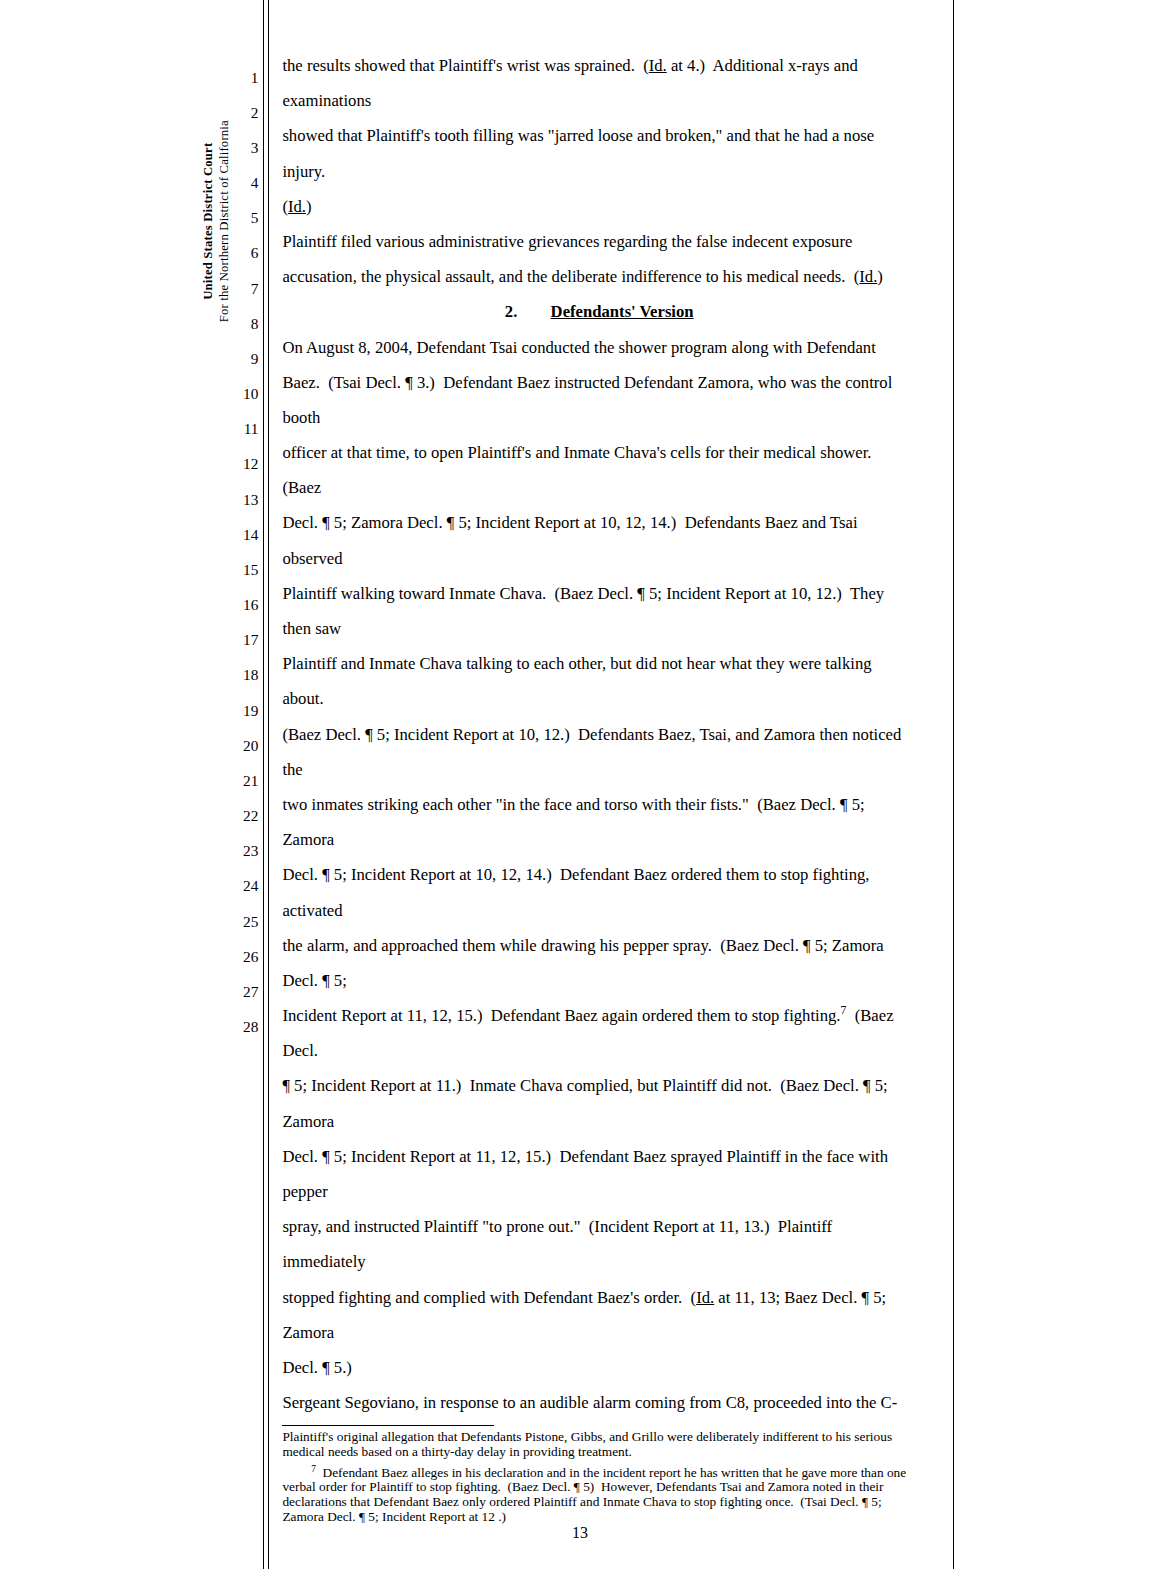United States District Court
For the Northern District of California
1
2
3
4
5
6
7
8
9
10
11
12
13
14
15
16
17
18
19
20
21
22
23
24
25
26
27
28
the results showed that Plaintiff's wrist was sprained. (Id. at 4.) Additional x-rays and examinations
showed that Plaintiff's tooth filling was "jarred loose and broken," and that he had a nose injury.
(Id.)
Plaintiff filed various administrative grievances regarding the false indecent exposure
accusation, the physical assault, and the deliberate indifference to his medical needs. (Id.)
2. Defendants' Version
On August 8, 2004, Defendant Tsai conducted the shower program along with Defendant
Baez. (Tsai Decl. ¶ 3.) Defendant Baez instructed Defendant Zamora, who was the control booth
officer at that time, to open Plaintiff's and Inmate Chava's cells for their medical shower. (Baez
Decl. ¶ 5; Zamora Decl. ¶ 5; Incident Report at 10, 12, 14.) Defendants Baez and Tsai observed
Plaintiff walking toward Inmate Chava. (Baez Decl. ¶ 5; Incident Report at 10, 12.) They then saw
Plaintiff and Inmate Chava talking to each other, but did not hear what they were talking about.
(Baez Decl. ¶ 5; Incident Report at 10, 12.) Defendants Baez, Tsai, and Zamora then noticed the
two inmates striking each other "in the face and torso with their fists." (Baez Decl. ¶ 5; Zamora
Decl. ¶ 5; Incident Report at 10, 12, 14.) Defendant Baez ordered them to stop fighting, activated
the alarm, and approached them while drawing his pepper spray. (Baez Decl. ¶ 5; Zamora Decl. ¶ 5;
Incident Report at 11, 12, 15.) Defendant Baez again ordered them to stop fighting.7 (Baez Decl.
¶ 5; Incident Report at 11.) Inmate Chava complied, but Plaintiff did not. (Baez Decl. ¶ 5; Zamora
Decl. ¶ 5; Incident Report at 11, 12, 15.) Defendant Baez sprayed Plaintiff in the face with pepper
spray, and instructed Plaintiff "to prone out." (Incident Report at 11, 13.) Plaintiff immediately
stopped fighting and complied with Defendant Baez's order. (Id. at 11, 13; Baez Decl. ¶ 5; Zamora
Decl. ¶ 5.)
Sergeant Segoviano, in response to an audible alarm coming from C8, proceeded into the C-
Plaintiff's original allegation that Defendants Pistone, Gibbs, and Grillo were deliberately indifferent to his serious medical needs based on a thirty-day delay in providing treatment.
7 Defendant Baez alleges in his declaration and in the incident report he has written that he gave more than one verbal order for Plaintiff to stop fighting. (Baez Decl. ¶ 5) However, Defendants Tsai and Zamora noted in their declarations that Defendant Baez only ordered Plaintiff and Inmate Chava to stop fighting once. (Tsai Decl. ¶ 5; Zamora Decl. ¶ 5; Incident Report at 12 .)
13